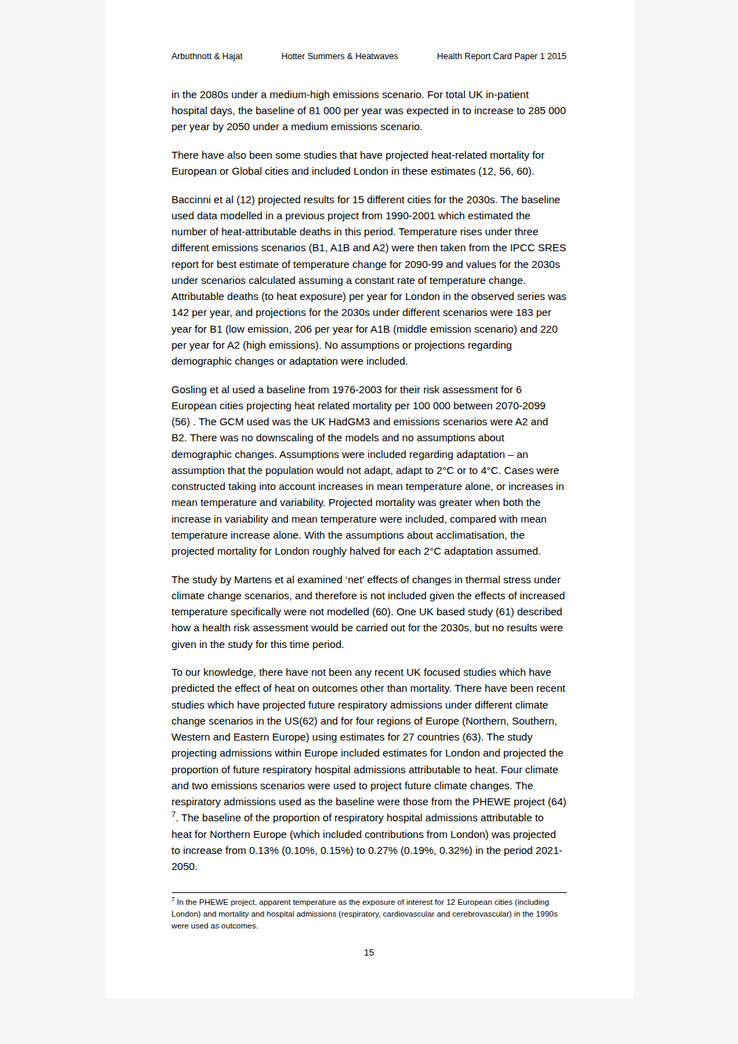Arbuthnott & Hajat Hotter Summers & Heatwaves Health Report Card Paper 1 2015
in the 2080s under a medium-high emissions scenario. For total UK in-patient hospital days, the baseline of 81 000 per year was expected in to increase to 285 000 per year by 2050 under a medium emissions scenario.
There have also been some studies that have projected heat-related mortality for European or Global cities and included London in these estimates (12, 56, 60).
Baccinni et al (12) projected results for 15 different cities for the 2030s. The baseline used data modelled in a previous project from 1990-2001 which estimated the number of heat-attributable deaths in this period. Temperature rises under three different emissions scenarios (B1, A1B and A2) were then taken from the IPCC SRES report for best estimate of temperature change for 2090-99 and values for the 2030s under scenarios calculated assuming a constant rate of temperature change. Attributable deaths (to heat exposure) per year for London in the observed series was 142 per year, and projections for the 2030s under different scenarios were 183 per year for B1 (low emission, 206 per year for A1B (middle emission scenario) and 220 per year for A2 (high emissions). No assumptions or projections regarding demographic changes or adaptation were included.
Gosling et al used a baseline from 1976-2003 for their risk assessment for 6 European cities projecting heat related mortality per 100 000 between 2070-2099 (56) . The GCM used was the UK HadGM3 and emissions scenarios were A2 and B2. There was no downscaling of the models and no assumptions about demographic changes. Assumptions were included regarding adaptation – an assumption that the population would not adapt, adapt to 2°C or to 4°C. Cases were constructed taking into account increases in mean temperature alone, or increases in mean temperature and variability. Projected mortality was greater when both the increase in variability and mean temperature were included, compared with mean temperature increase alone. With the assumptions about acclimatisation, the projected mortality for London roughly halved for each 2°C adaptation assumed.
The study by Martens et al examined ‘net’ effects of changes in thermal stress under climate change scenarios, and therefore is not included given the effects of increased temperature specifically were not modelled (60). One UK based study (61) described how a health risk assessment would be carried out for the 2030s, but no results were given in the study for this time period.
To our knowledge, there have not been any recent UK focused studies which have predicted the effect of heat on outcomes other than mortality. There have been recent studies which have projected future respiratory admissions under different climate change scenarios in the US(62) and for four regions of Europe (Northern, Southern, Western and Eastern Europe) using estimates for 27 countries (63). The study projecting admissions within Europe included estimates for London and projected the proportion of future respiratory hospital admissions attributable to heat. Four climate and two emissions scenarios were used to project future climate changes. The respiratory admissions used as the baseline were those from the PHEWE project (64) 7. The baseline of the proportion of respiratory hospital admissions attributable to heat for Northern Europe (which included contributions from London) was projected to increase from 0.13% (0.10%, 0.15%) to 0.27% (0.19%, 0.32%) in the period 2021-2050.
7 In the PHEWE project, apparent temperature as the exposure of interest for 12 European cities (including London) and mortality and hospital admissions (respiratory, cardiovascular and cerebrovascular) in the 1990s were used as outcomes.
15